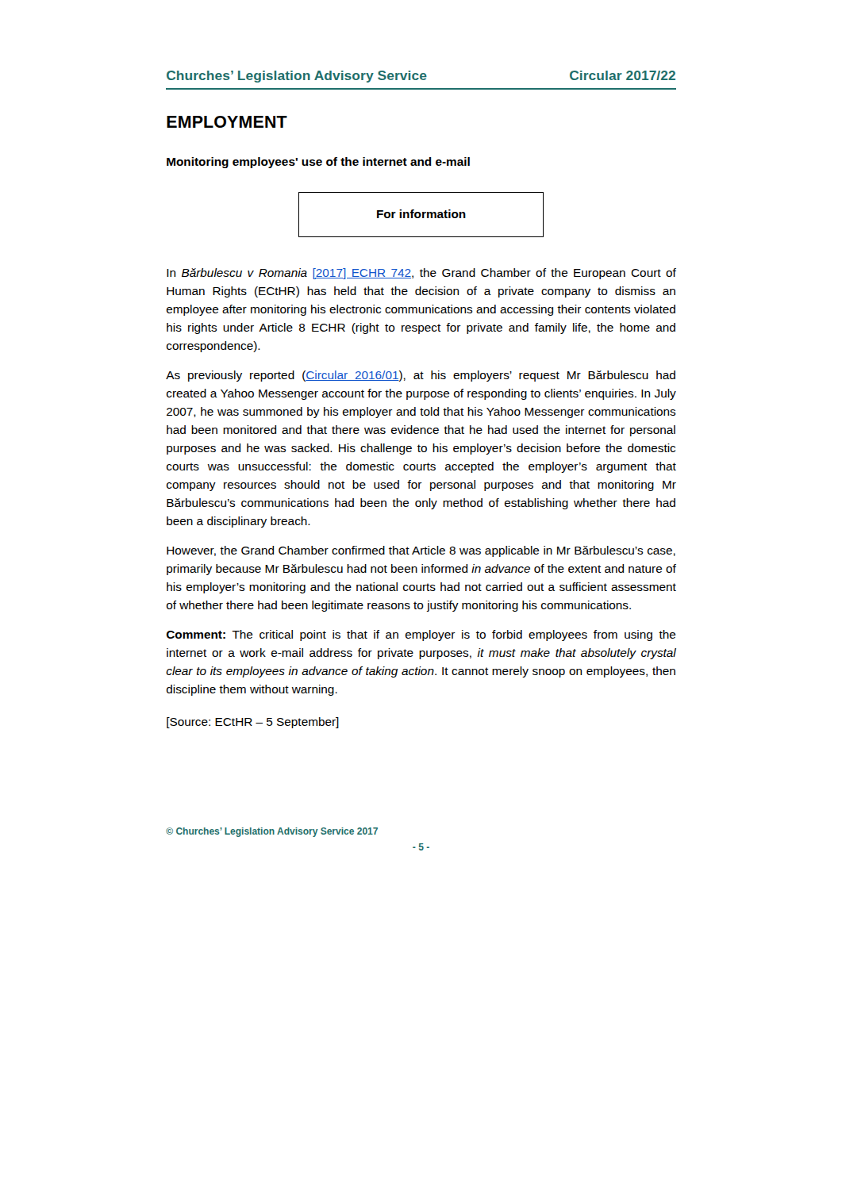Churches’ Legislation Advisory Service
Circular 2017/22
EMPLOYMENT
Monitoring employees' use of the internet and e-mail
For information
In Bărbulescu v Romania [2017] ECHR 742, the Grand Chamber of the European Court of Human Rights (ECtHR) has held that the decision of a private company to dismiss an employee after monitoring his electronic communications and accessing their contents violated his rights under Article 8 ECHR (right to respect for private and family life, the home and correspondence).
As previously reported (Circular 2016/01), at his employers’ request Mr Bărbulescu had created a Yahoo Messenger account for the purpose of responding to clients’ enquiries. In July 2007, he was summoned by his employer and told that his Yahoo Messenger communications had been monitored and that there was evidence that he had used the internet for personal purposes and he was sacked. His challenge to his employer’s decision before the domestic courts was unsuccessful: the domestic courts accepted the employer’s argument that company resources should not be used for personal purposes and that monitoring Mr Bărbulescu’s communications had been the only method of establishing whether there had been a disciplinary breach.
However, the Grand Chamber confirmed that Article 8 was applicable in Mr Bărbulescu’s case, primarily because Mr Bărbulescu had not been informed in advance of the extent and nature of his employer’s monitoring and the national courts had not carried out a sufficient assessment of whether there had been legitimate reasons to justify monitoring his communications.
Comment: The critical point is that if an employer is to forbid employees from using the internet or a work e-mail address for private purposes, it must make that absolutely crystal clear to its employees in advance of taking action. It cannot merely snoop on employees, then discipline them without warning.
[Source: ECtHR – 5 September]
© Churches’ Legislation Advisory Service 2017
- 5 -